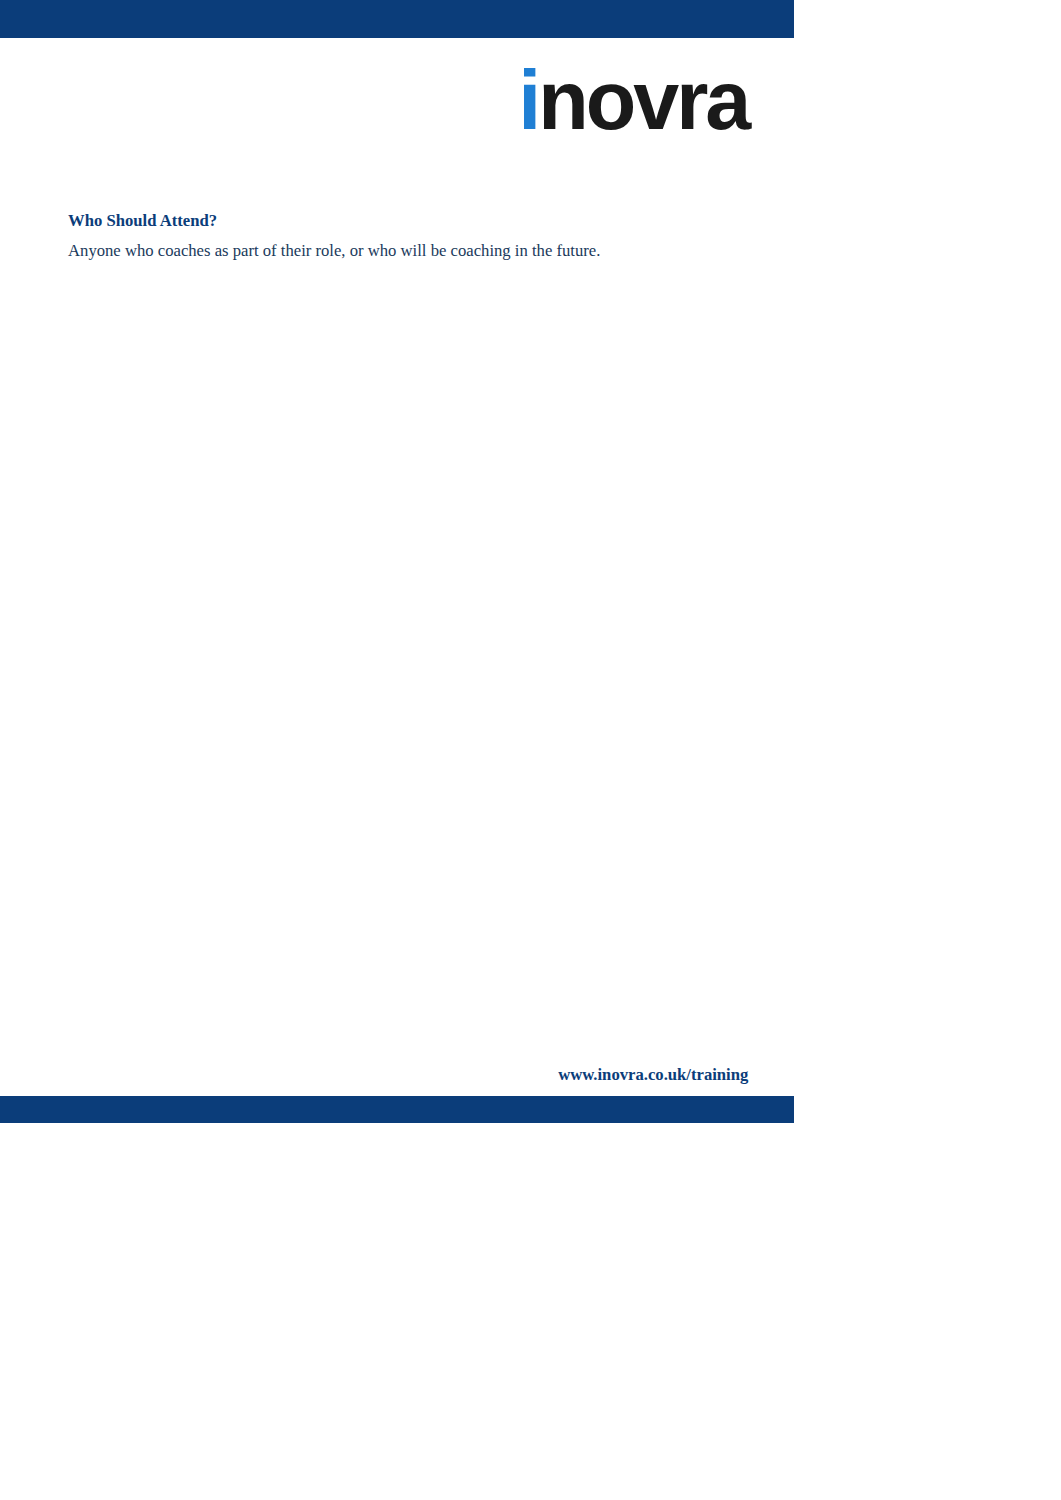inovra
Who Should Attend?
Anyone who coaches as part of their role, or who will be coaching in the future.
www.inovra.co.uk/training